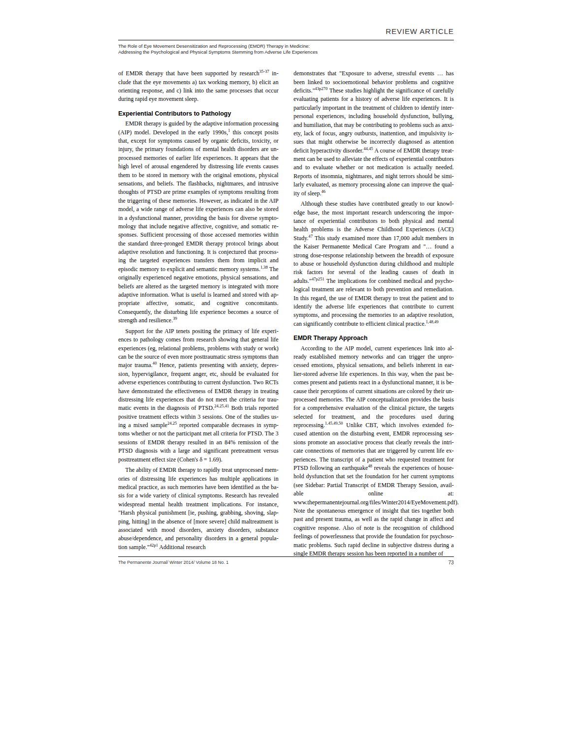REVIEW ARTICLE
The Role of Eye Movement Desensitization and Reprocessing (EMDR) Therapy in Medicine:
Addressing the Psychological and Physical Symptoms Stemming from Adverse Life Experiences
of EMDR therapy that have been supported by research35-37 include that the eye movements a) tax working memory, b) elicit an orienting response, and c) link into the same processes that occur during rapid eye movement sleep.
Experiential Contributors to Pathology
EMDR therapy is guided by the adaptive information processing (AIP) model. Developed in the early 1990s,1 this concept posits that, except for symptoms caused by organic deficits, toxicity, or injury, the primary foundations of mental health disorders are unprocessed memories of earlier life experiences. It appears that the high level of arousal engendered by distressing life events causes them to be stored in memory with the original emotions, physical sensations, and beliefs. The flashbacks, nightmares, and intrusive thoughts of PTSD are prime examples of symptoms resulting from the triggering of these memories. However, as indicated in the AIP model, a wide range of adverse life experiences can also be stored in a dysfunctional manner, providing the basis for diverse symptomology that include negative affective, cognitive, and somatic responses. Sufficient processing of those accessed memories within the standard three-pronged EMDR therapy protocol brings about adaptive resolution and functioning. It is conjectured that processing the targeted experiences transfers them from implicit and episodic memory to explicit and semantic memory systems.1,38 The originally experienced negative emotions, physical sensations, and beliefs are altered as the targeted memory is integrated with more adaptive information. What is useful is learned and stored with appropriate affective, somatic, and cognitive concomitants. Consequently, the disturbing life experience becomes a source of strength and resilience.39
Support for the AIP tenets positing the primacy of life experiences to pathology comes from research showing that general life experiences (eg, relational problems, problems with study or work) can be the source of even more posttraumatic stress symptoms than major trauma.40 Hence, patients presenting with anxiety, depression, hypervigilance, frequent anger, etc, should be evaluated for adverse experiences contributing to current dysfunction. Two RCTs have demonstrated the effectiveness of EMDR therapy in treating distressing life experiences that do not meet the criteria for traumatic events in the diagnosis of PTSD.24,25,41 Both trials reported positive treatment effects within 3 sessions. One of the studies using a mixed sample24,25 reported comparable decreases in symptoms whether or not the participant met all criteria for PTSD. The 3 sessions of EMDR therapy resulted in an 84% remission of the PTSD diagnosis with a large and significant pretreatment versus posttreatment effect size (Cohen's δ = 1.69).
The ability of EMDR therapy to rapidly treat unprocessed memories of distressing life experiences has multiple applications in medical practice, as such memories have been identified as the basis for a wide variety of clinical symptoms. Research has revealed widespread mental health treatment implications. For instance, "Harsh physical punishment [ie, pushing, grabbing, shoving, slapping, hitting] in the absence of [more severe] child maltreatment is associated with mood disorders, anxiety disorders, substance abuse/dependence, and personality disorders in a general population sample."42p1 Additional research
demonstrates that "Exposure to adverse, stressful events … has been linked to socioemotional behavior problems and cognitive deficits."43p270 These studies highlight the significance of carefully evaluating patients for a history of adverse life experiences. It is particularly important in the treatment of children to identify interpersonal experiences, including household dysfunction, bullying, and humiliation, that may be contributing to problems such as anxiety, lack of focus, angry outbursts, inattention, and impulsivity issues that might otherwise be incorrectly diagnosed as attention deficit hyperactivity disorder.44,45 A course of EMDR therapy treatment can be used to alleviate the effects of experiential contributors and to evaluate whether or not medication is actually needed. Reports of insomnia, nightmares, and night terrors should be similarly evaluated, as memory processing alone can improve the quality of sleep.46
Although these studies have contributed greatly to our knowledge base, the most important research underscoring the importance of experiential contributors to both physical and mental health problems is the Adverse Childhood Experiences (ACE) Study.47 This study examined more than 17,000 adult members in the Kaiser Permanente Medical Care Program and "… found a strong dose-response relationship between the breadth of exposure to abuse or household dysfunction during childhood and multiple risk factors for several of the leading causes of death in adults."47p251 The implications for combined medical and psychological treatment are relevant to both prevention and remediation. In this regard, the use of EMDR therapy to treat the patient and to identify the adverse life experiences that contribute to current symptoms, and processing the memories to an adaptive resolution, can significantly contribute to efficient clinical practice.1,48,49
EMDR Therapy Approach
According to the AIP model, current experiences link into already established memory networks and can trigger the unprocessed emotions, physical sensations, and beliefs inherent in earlier-stored adverse life experiences. In this way, when the past becomes present and patients react in a dysfunctional manner, it is because their perceptions of current situations are colored by their unprocessed memories. The AIP conceptualization provides the basis for a comprehensive evaluation of the clinical picture, the targets selected for treatment, and the procedures used during reprocessing.1,45,49,50 Unlike CBT, which involves extended focused attention on the disturbing event, EMDR reprocessing sessions promote an associative process that clearly reveals the intricate connections of memories that are triggered by current life experiences. The transcript of a patient who requested treatment for PTSD following an earthquake48 reveals the experiences of household dysfunction that set the foundation for her current symptoms (see Sidebar: Partial Transcript of EMDR Therapy Session, available online at: www.thepermanentejournal.org/files/Winter2014/EyeMovement.pdf). Note the spontaneous emergence of insight that ties together both past and present trauma, as well as the rapid change in affect and cognitive response. Also of note is the recognition of childhood feelings of powerlessness that provide the foundation for psychosomatic problems. Such rapid decline in subjective distress during a single EMDR therapy session has been reported in a number of
The Permanente Journal/ Winter 2014/ Volume 18 No. 1
73